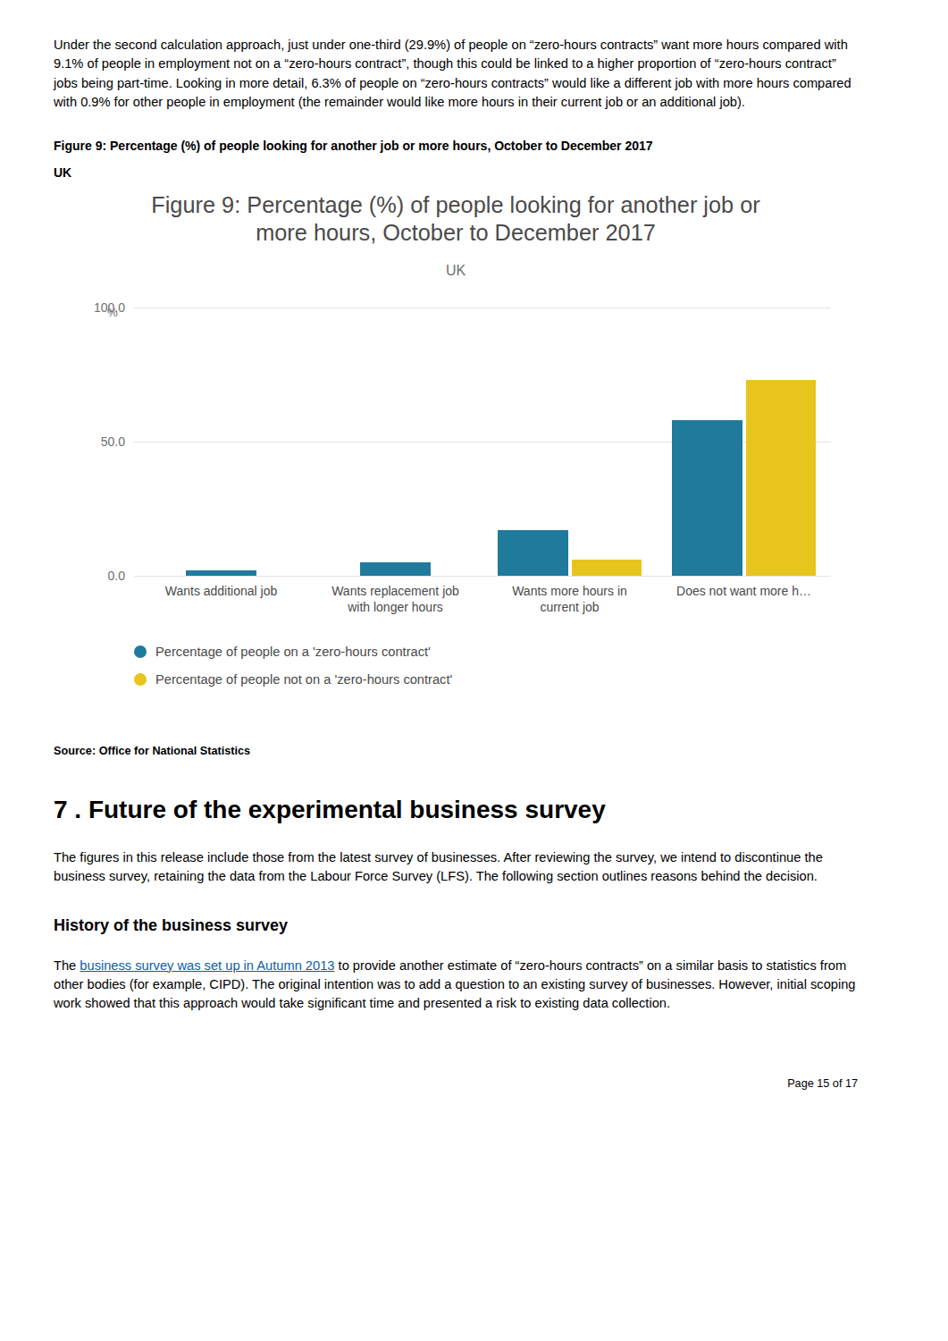Under the second calculation approach, just under one-third (29.9%) of people on “zero-hours contracts” want more hours compared with 9.1% of people in employment not on a “zero-hours contract”, though this could be linked to a higher proportion of “zero-hours contract” jobs being part-time. Looking in more detail, 6.3% of people on “zero-hours contracts” would like a different job with more hours compared with 0.9% for other people in employment (the remainder would like more hours in their current job or an additional job).
Figure 9: Percentage (%) of people looking for another job or more hours, October to December 2017
UK
Figure 9: Percentage (%) of people looking for another job or
more hours, October to December 2017
UK
%
100.0
50.0
0.0
Wants additional job
Wants replacement job
with longer hours
Wants more hours in
current job
Does not want more h…
Percentage of people on a 'zero-hours contract'
Percentage of people not on a 'zero-hours contract'
Source: Office for National Statistics
7 . Future of the experimental business survey
The figures in this release include those from the latest survey of businesses. After reviewing the survey, we intend to discontinue the business survey, retaining the data from the Labour Force Survey (LFS). The following section outlines reasons behind the decision.
History of the business survey
The business survey was set up in Autumn 2013 to provide another estimate of “zero-hours contracts” on a similar basis to statistics from other bodies (for example, CIPD). The original intention was to add a question to an existing survey of businesses. However, initial scoping work showed that this approach would take significant time and presented a risk to existing data collection.
Page 15 of 17